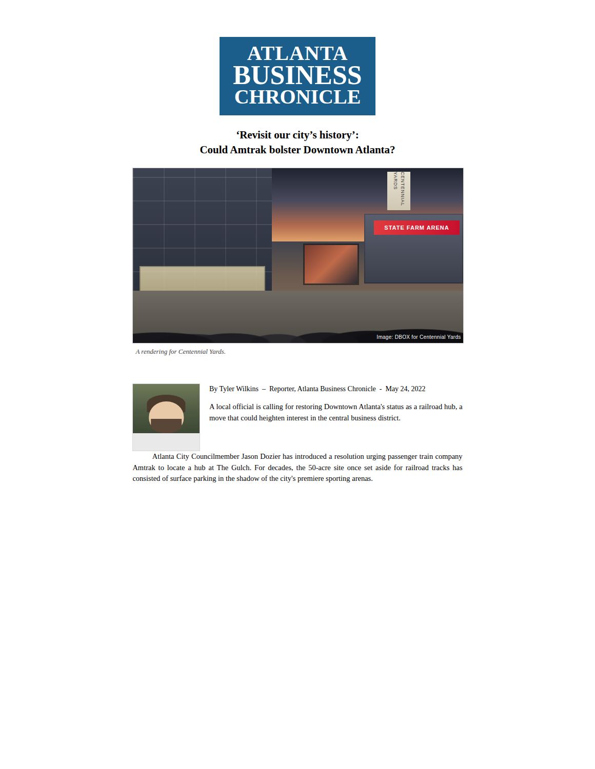ATLANTA BUSINESS CHRONICLE
‘Revisit our city’s history’:
Could Amtrak bolster Downtown Atlanta?
State Farm Arena
CENTENNIAL YARDS
Image: DBOX for Centennial Yards
A rendering for Centennial Yards.
By Tyler Wilkins – Reporter, Atlanta Business Chronicle - May 24, 2022
A local official is calling for restoring Downtown Atlanta's status as a railroad hub, a move that could heighten interest in the central business district.
Atlanta City Councilmember Jason Dozier has introduced a resolution urging passenger train company Amtrak to locate a hub at The Gulch. For decades, the 50-acre site once set aside for railroad tracks has consisted of surface parking in the shadow of the city's premiere sporting arenas.